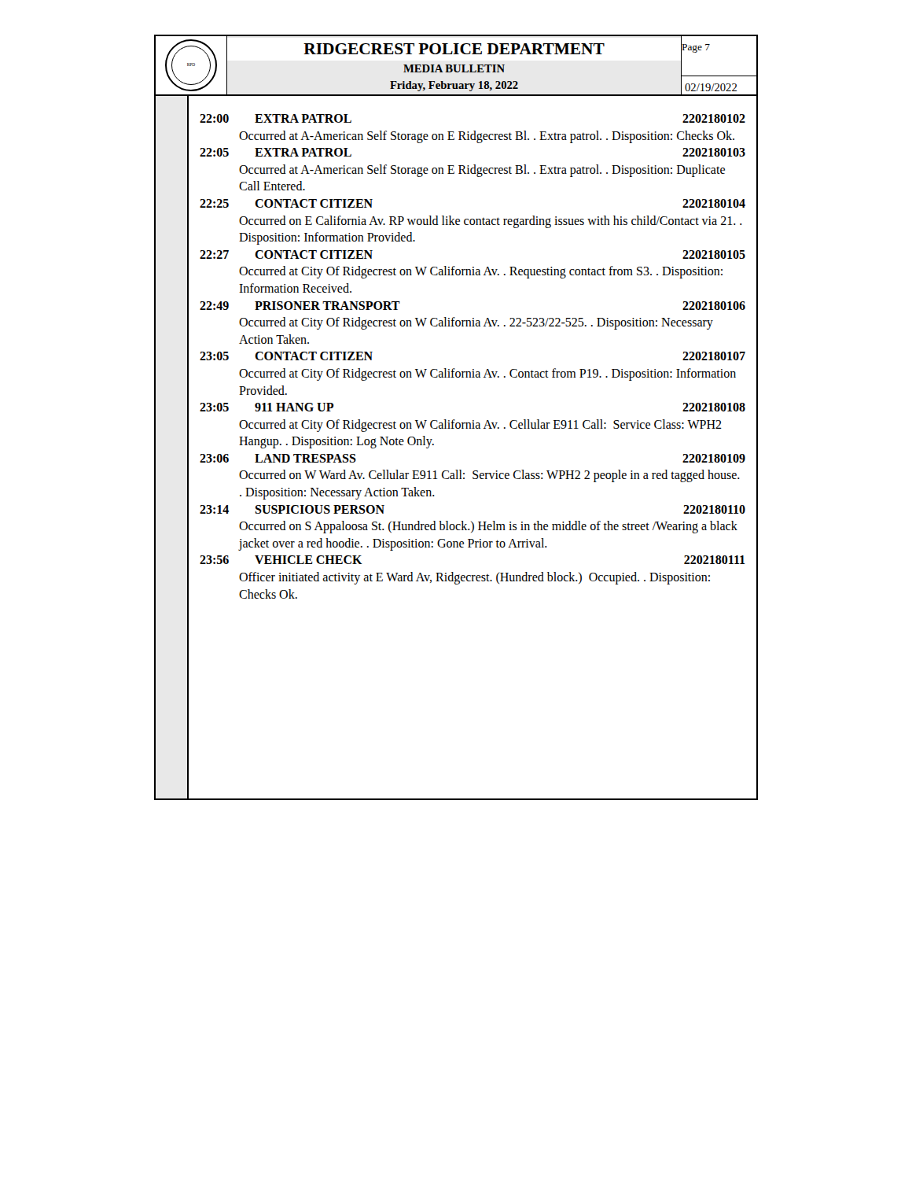| RPD | RIDGECREST POLICE DEPARTMENT MEDIA BULLETIN Friday, February 18, 2022 | Page 7 02/19/2022 |
22:00 EXTRA PATROL 2202180102
Occurred at A-American Self Storage on E Ridgecrest Bl. . Extra patrol. . Disposition: Checks Ok.
22:05 EXTRA PATROL 2202180103
Occurred at A-American Self Storage on E Ridgecrest Bl. . Extra patrol. . Disposition: Duplicate Call Entered.
22:25 CONTACT CITIZEN 2202180104
Occurred on E California Av. RP would like contact regarding issues with his child/Contact via 21. . Disposition: Information Provided.
22:27 CONTACT CITIZEN 2202180105
Occurred at City Of Ridgecrest on W California Av. . Requesting contact from S3. . Disposition: Information Received.
22:49 PRISONER TRANSPORT 2202180106
Occurred at City Of Ridgecrest on W California Av. . 22-523/22-525. . Disposition: Necessary Action Taken.
23:05 CONTACT CITIZEN 2202180107
Occurred at City Of Ridgecrest on W California Av. . Contact from P19. . Disposition: Information Provided.
23:05911 HANG UP 2202180108
Occurred at City Of Ridgecrest on W California Av. . Cellular E911 Call: Service Class: WPH2 Hangup. . Disposition: Log Note Only.
23:06 LAND TRESPASS 2202180109
Occurred on W Ward Av. Cellular E911 Call: Service Class: WPH2 2 people in a red tagged house. . Disposition: Necessary Action Taken.
23:14 SUSPICIOUS PERSON 2202180110
Occurred on S Appaloosa St. (Hundred block.) Helm is in the middle of the street /Wearing a black jacket over a red hoodie. . Disposition: Gone Prior to Arrival.
23:56 VEHICLE CHECK 2202180111
Officer initiated activity at E Ward Av, Ridgecrest. (Hundred block.) Occupied. . Disposition: Checks Ok.